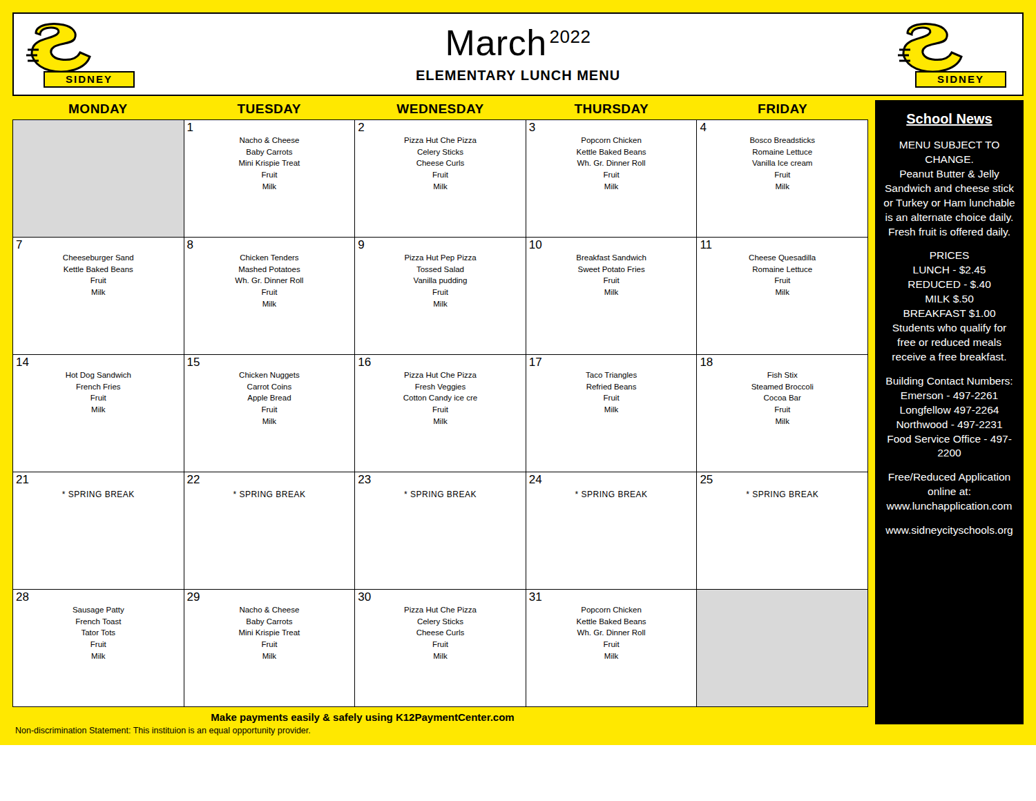SIDNEY
March2022
ELEMENTARY LUNCH MENU
SIDNEY
MONDAY
TUESDAY
WEDNESDAY
THURSDAY
FRIDAY
| | 1 Nacho & Cheese Baby Carrots Mini Krispie Treat Fruit Milk | 2 Pizza Hut Che Pizza Celery Sticks Cheese Curls Fruit Milk | 3 Popcorn Chicken Kettle Baked Beans Wh. Gr. Dinner Roll Fruit Milk | 4 Bosco Breadsticks Romaine Lettuce Vanilla Ice cream Fruit Milk |
| 7 Cheeseburger Sand Kettle Baked Beans Fruit Milk | 8 Chicken Tenders Mashed Potatoes Wh. Gr. Dinner Roll Fruit Milk | 9 Pizza Hut Pep Pizza Tossed Salad Vanilla pudding Fruit Milk | 10 Breakfast Sandwich Sweet Potato Fries Fruit Milk | 11 Cheese Quesadilla Romaine Lettuce Fruit Milk |
| 14 Hot Dog Sandwich French Fries Fruit Milk | 15 Chicken Nuggets Carrot Coins Apple Bread Fruit Milk | 16 Pizza Hut Che Pizza Fresh Veggies Cotton Candy ice cre Fruit Milk | 17 Taco Triangles Refried Beans Fruit Milk | 18 Fish Stix Steamed Broccoli Cocoa Bar Fruit Milk |
| 21 * SPRING BREAK | 22 * SPRING BREAK | 23 * SPRING BREAK | 24 * SPRING BREAK | 25 * SPRING BREAK |
| 28 Sausage Patty French Toast Tator Tots Fruit Milk | 29 Nacho & Cheese Baby Carrots Mini Krispie Treat Fruit Milk | 30 Pizza Hut Che Pizza Celery Sticks Cheese Curls Fruit Milk | 31 Popcorn Chicken Kettle Baked Beans Wh. Gr. Dinner Roll Fruit Milk | |
Make payments easily & safely using K12PaymentCenter.com
School News
MENU SUBJECT TO CHANGE.
Peanut Butter & Jelly Sandwich and cheese stick or Turkey or Ham lunchable is an alternate choice daily. Fresh fruit is offered daily.
PRICES
LUNCH - $2.45
REDUCED - $.40
MILK $.50
BREAKFAST $1.00
Students who qualify for free or reduced meals receive a free breakfast.
Building Contact Numbers:
Emerson - 497-2261
Longfellow 497-2264
Northwood - 497-2231
Food Service Office - 497-2200
Free/Reduced Application online at:
www.lunchapplication.com
www.sidneycityschools.org
Non-discrimination Statement: This instituion is an equal opportunity provider.